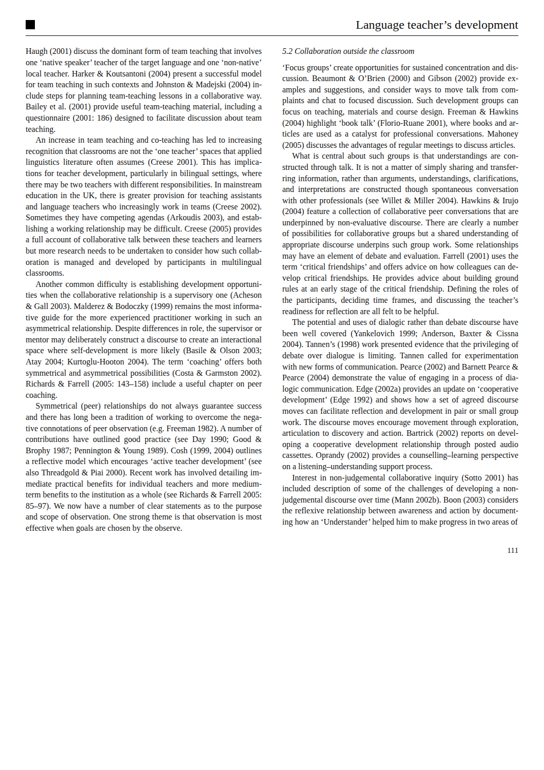Language teacher’s development
Haugh (2001) discuss the dominant form of team teaching that involves one ‘native speaker’ teacher of the target language and one ‘non-native’ local teacher. Harker & Koutsantoni (2004) present a successful model for team teaching in such contexts and Johnston & Madejski (2004) include steps for planning team-teaching lessons in a collaborative way. Bailey et al. (2001) provide useful team-teaching material, including a questionnaire (2001: 186) designed to facilitate discussion about team teaching.
An increase in team teaching and co-teaching has led to increasing recognition that classrooms are not the ‘one teacher’ spaces that applied linguistics literature often assumes (Creese 2001). This has implications for teacher development, particularly in bilingual settings, where there may be two teachers with different responsibilities. In mainstream education in the UK, there is greater provision for teaching assistants and language teachers who increasingly work in teams (Creese 2002). Sometimes they have competing agendas (Arkoudis 2003), and establishing a working relationship may be difficult. Creese (2005) provides a full account of collaborative talk between these teachers and learners but more research needs to be undertaken to consider how such collaboration is managed and developed by participants in multilingual classrooms.
Another common difficulty is establishing development opportunities when the collaborative relationship is a supervisory one (Acheson & Gall 2003). Malderez & Bodoczky (1999) remains the most informative guide for the more experienced practitioner working in such an asymmetrical relationship. Despite differences in role, the supervisor or mentor may deliberately construct a discourse to create an interactional space where self-development is more likely (Basile & Olson 2003; Atay 2004; Kurtoglu-Hooton 2004). The term ‘coaching’ offers both symmetrical and asymmetrical possibilities (Costa & Garmston 2002). Richards & Farrell (2005: 143–158) include a useful chapter on peer coaching.
Symmetrical (peer) relationships do not always guarantee success and there has long been a tradition of working to overcome the negative connotations of peer observation (e.g. Freeman 1982). A number of contributions have outlined good practice (see Day 1990; Good & Brophy 1987; Pennington & Young 1989). Cosh (1999, 2004) outlines a reflective model which encourages ‘active teacher development’ (see also Threadgold & Piai 2000). Recent work has involved detailing immediate practical benefits for individual teachers and more medium-term benefits to the institution as a whole (see Richards & Farrell 2005: 85–97). We now have a number of clear statements as to the purpose and scope of observation. One strong theme is that observation is most effective when goals are chosen by the observe.
5.2 Collaboration outside the classroom
‘Focus groups’ create opportunities for sustained concentration and discussion. Beaumont & O’Brien (2000) and Gibson (2002) provide examples and suggestions, and consider ways to move talk from complaints and chat to focused discussion. Such development groups can focus on teaching, materials and course design. Freeman & Hawkins (2004) highlight ‘book talk’ (Florio-Ruane 2001), where books and articles are used as a catalyst for professional conversations. Mahoney (2005) discusses the advantages of regular meetings to discuss articles.
What is central about such groups is that understandings are constructed through talk. It is not a matter of simply sharing and transferring information, rather than arguments, understandings, clarifications, and interpretations are constructed though spontaneous conversation with other professionals (see Willet & Miller 2004). Hawkins & Irujo (2004) feature a collection of collaborative peer conversations that are underpinned by non-evaluative discourse. There are clearly a number of possibilities for collaborative groups but a shared understanding of appropriate discourse underpins such group work. Some relationships may have an element of debate and evaluation. Farrell (2001) uses the term ‘critical friendships’ and offers advice on how colleagues can develop critical friendships. He provides advice about building ground rules at an early stage of the critical friendship. Defining the roles of the participants, deciding time frames, and discussing the teacher’s readiness for reflection are all felt to be helpful.
The potential and uses of dialogic rather than debate discourse have been well covered (Yankelovich 1999; Anderson, Baxter & Cissna 2004). Tannen’s (1998) work presented evidence that the privileging of debate over dialogue is limiting. Tannen called for experimentation with new forms of communication. Pearce (2002) and Barnett Pearce & Pearce (2004) demonstrate the value of engaging in a process of dialogic communication. Edge (2002a) provides an update on ‘cooperative development’ (Edge 1992) and shows how a set of agreed discourse moves can facilitate reflection and development in pair or small group work. The discourse moves encourage movement through exploration, articulation to discovery and action. Bartrick (2002) reports on developing a cooperative development relationship through posted audio cassettes. Oprandy (2002) provides a counselling–learning perspective on a listening–understanding support process.
Interest in non-judgemental collaborative inquiry (Sotto 2001) has included description of some of the challenges of developing a non-judgemental discourse over time (Mann 2002b). Boon (2003) considers the reflexive relationship between awareness and action by documenting how an ‘Understander’ helped him to make progress in two areas of
111